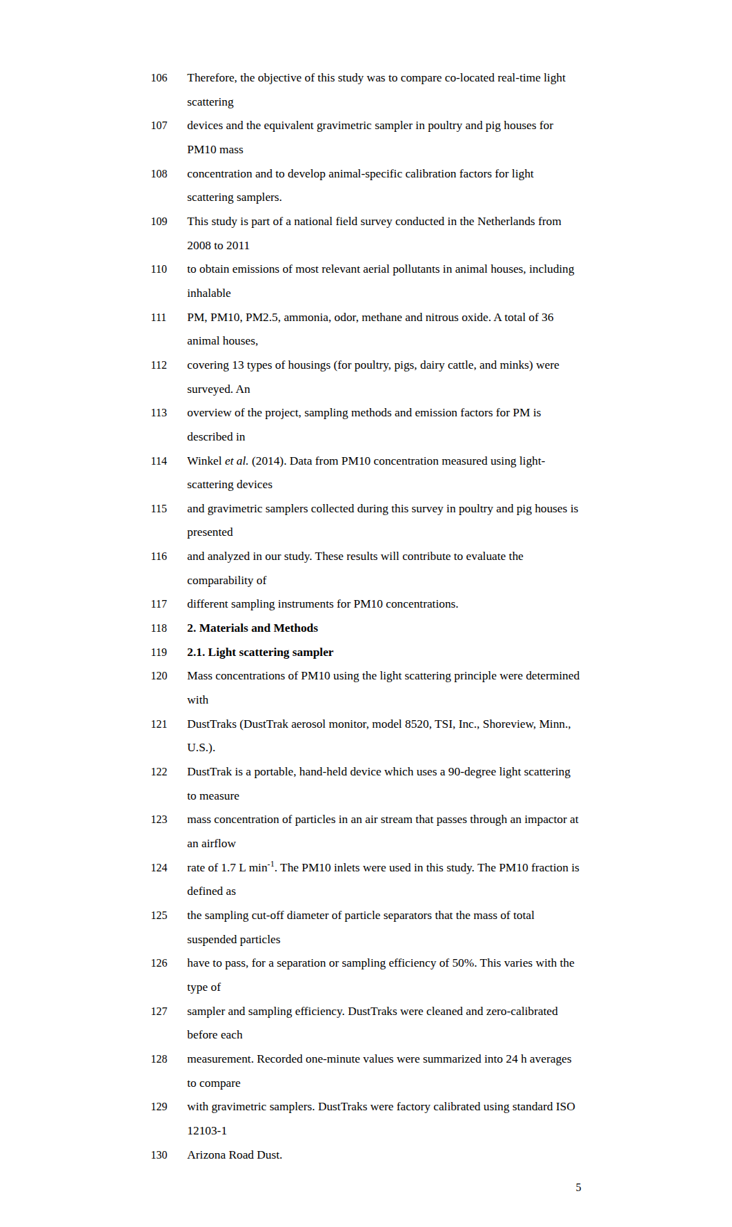106 Therefore, the objective of this study was to compare co-located real-time light scattering
107 devices and the equivalent gravimetric sampler in poultry and pig houses for PM10 mass
108 concentration and to develop animal-specific calibration factors for light scattering samplers.
109 This study is part of a national field survey conducted in the Netherlands from 2008 to 2011
110 to obtain emissions of most relevant aerial pollutants in animal houses, including inhalable
111 PM, PM10, PM2.5, ammonia, odor, methane and nitrous oxide. A total of 36 animal houses,
112 covering 13 types of housings (for poultry, pigs, dairy cattle, and minks) were surveyed. An
113 overview of the project, sampling methods and emission factors for PM is described in
114 Winkel et al. (2014). Data from PM10 concentration measured using light-scattering devices
115 and gravimetric samplers collected during this survey in poultry and pig houses is presented
116 and analyzed in our study. These results will contribute to evaluate the comparability of
117 different sampling instruments for PM10 concentrations.
1182. Materials and Methods
1192.1. Light scattering sampler
120 Mass concentrations of PM10 using the light scattering principle were determined with
121 DustTraks (DustTrak aerosol monitor, model 8520, TSI, Inc., Shoreview, Minn., U.S.).
122 DustTrak is a portable, hand-held device which uses a 90-degree light scattering to measure
123 mass concentration of particles in an air stream that passes through an impactor at an airflow
124 rate of 1.7 L min-1. The PM10 inlets were used in this study. The PM10 fraction is defined as
125 the sampling cut-off diameter of particle separators that the mass of total suspended particles
126 have to pass, for a separation or sampling efficiency of 50%. This varies with the type of
127 sampler and sampling efficiency. DustTraks were cleaned and zero-calibrated before each
128 measurement. Recorded one-minute values were summarized into 24 h averages to compare
129 with gravimetric samplers. DustTraks were factory calibrated using standard ISO 12103-1
130 Arizona Road Dust.
5